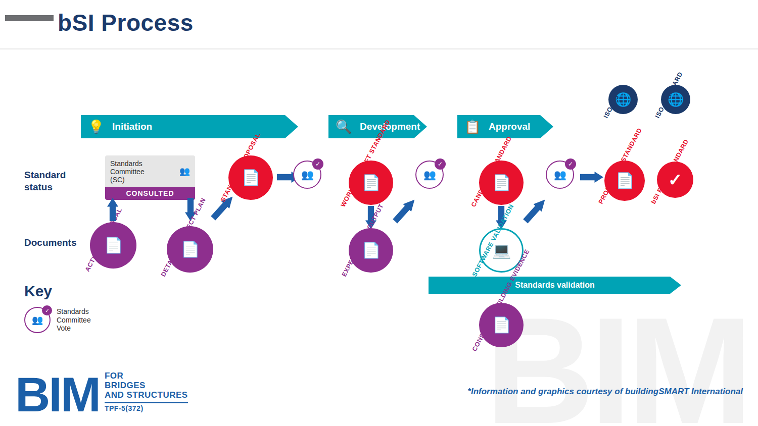bSI Process
BIM
Standard
status
Documents
💡 Initiation
🔍 Development
📋 Approval
Standards
Committee
(SC) 👥
CONSULTED
📄
ACTIVITY PROPOSAL
📄
DETAILED PROJECT PLAN
📄
STANDARD PROPOSAL
👥 ✓
📄
WORKING DRAFT STANDARD
📄
EXPERT PANEL OUTPUT
👥 ✓
📄
CANDIDATE STANDARD
💻
SOFTWARE VALIDATION
👥 ✓
📄
PRODUCTION STANDARD
✓
bSI FINAL STANDARD
🌐
ISO DIS
🌐
ISO STANDARD
Standards validation
📄
CONSENSUS BUILDING EVIDENCE
Key
👥 ✓
Standards
Committee
Vote
*Information and graphics courtesy of buildingSMART International
BIM
FOR
BRIDGES
AND STRUCTURES
TPF-5(372)